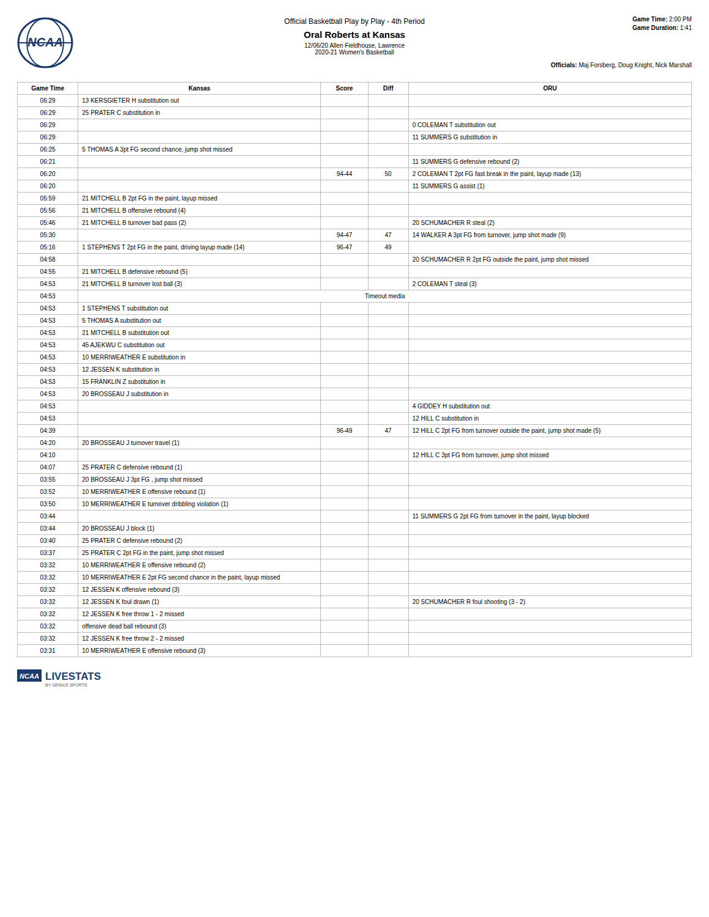NCAA
Game Time: 2:00 PM
Game Duration: 1:41
Official Basketball Play by Play - 4th Period
Oral Roberts at Kansas
12/06/20 Allen Fieldhouse, Lawrence
2020-21 Women's Basketball
Officials: Maj Forsberg, Doug Knight, Nick Marshall
| Game Time | Kansas | Score | Diff | ORU |
| --- | --- | --- | --- | --- |
| 06:29 | 13 KERSGIETER H substitution out | | | |
| 06:29 | 25 PRATER C substitution in | | | |
| 06:29 | | | | 0 COLEMAN T substitution out |
| 06:29 | | | | 11 SUMMERS G substitution in |
| 06:25 | 5 THOMAS A 3pt FG second chance, jump shot missed | | | |
| 06:21 | | | | 11 SUMMERS G defensive rebound (2) |
| 06:20 | | 94-44 | 50 | 2 COLEMAN T 2pt FG fast break in the paint, layup made (13) |
| 06:20 | | | | 11 SUMMERS G assist (1) |
| 05:59 | 21 MITCHELL B 2pt FG in the paint, layup missed | | | |
| 05:56 | 21 MITCHELL B offensive rebound (4) | | | |
| 05:46 | 21 MITCHELL B turnover bad pass (2) | | | 20 SCHUMACHER R steal (2) |
| 05:30 | | 94-47 | 47 | 14 WALKER A 3pt FG from turnover, jump shot made (9) |
| 05:16 | 1 STEPHENS T 2pt FG in the paint, driving layup made (14) | 96-47 | 49 | |
| 04:58 | | | | 20 SCHUMACHER R 2pt FG outside the paint, jump shot missed |
| 04:55 | 21 MITCHELL B defensive rebound (5) | | | |
| 04:53 | 21 MITCHELL B turnover lost ball (3) | | | 2 COLEMAN T steal (3) |
| 04:53 | Timeout media |
| 04:53 | 1 STEPHENS T substitution out | | | |
| 04:53 | 5 THOMAS A substitution out | | | |
| 04:53 | 21 MITCHELL B substitution out | | | |
| 04:53 | 45 AJEKWU C substitution out | | | |
| 04:53 | 10 MERRIWEATHER E substitution in | | | |
| 04:53 | 12 JESSEN K substitution in | | | |
| 04:53 | 15 FRANKLIN Z substitution in | | | |
| 04:53 | 20 BROSSEAU J substitution in | | | |
| 04:53 | | | | 4 GIDDEY H substitution out |
| 04:53 | | | | 12 HILL C substitution in |
| 04:39 | | 96-49 | 47 | 12 HILL C 2pt FG from turnover outside the paint, jump shot made (5) |
| 04:20 | 20 BROSSEAU J turnover travel (1) | | | |
| 04:10 | | | | 12 HILL C 3pt FG from turnover, jump shot missed |
| 04:07 | 25 PRATER C defensive rebound (1) | | | |
| 03:55 | 20 BROSSEAU J 3pt FG , jump shot missed | | | |
| 03:52 | 10 MERRIWEATHER E offensive rebound (1) | | | |
| 03:50 | 10 MERRIWEATHER E turnover dribbling violation (1) | | | |
| 03:44 | | | | 11 SUMMERS G 2pt FG from turnover in the paint, layup blocked |
| 03:44 | 20 BROSSEAU J block (1) | | | |
| 03:40 | 25 PRATER C defensive rebound (2) | | | |
| 03:37 | 25 PRATER C 2pt FG in the paint, jump shot missed | | | |
| 03:32 | 10 MERRIWEATHER E offensive rebound (2) | | | |
| 03:32 | 10 MERRIWEATHER E 2pt FG second chance in the paint, layup missed | | | |
| 03:32 | 12 JESSEN K offensive rebound (3) | | | |
| 03:32 | 12 JESSEN K foul drawn (1) | | | 20 SCHUMACHER R foul shooting (3 - 2) |
| 03:32 | 12 JESSEN K free throw 1 - 2 missed | | | |
| 03:32 | offensive dead ball rebound (3) | | | |
| 03:32 | 12 JESSEN K free throw 2 - 2 missed | | | |
| 03:31 | 10 MERRIWEATHER E offensive rebound (3) | | | |
NCAA LIVESTATS BY GENIUS SPORTS